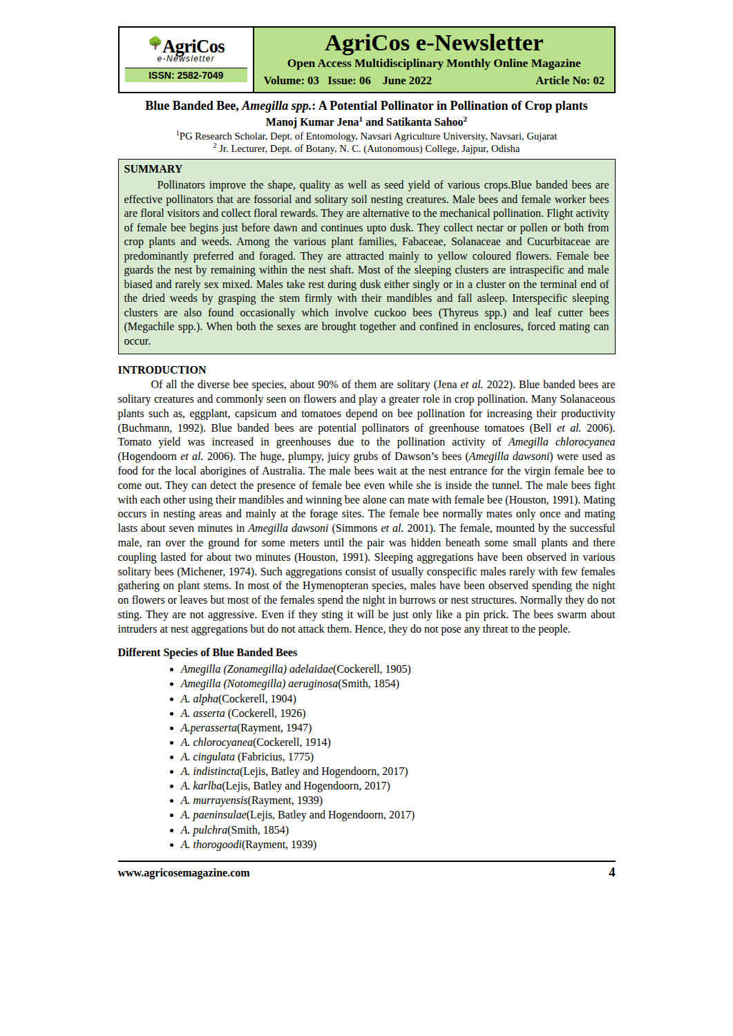🌳AgriCos
e-Newsletter
ISSN: 2582-7049
AgriCos e-Newsletter
Open Access Multidisciplinary Monthly Online Magazine
Volume: 03 Issue: 06 June 2022 Article No: 02
Blue Banded Bee, Amegilla spp.: A Potential Pollinator in Pollination of Crop plants
Manoj Kumar Jena1 and Satikanta Sahoo2
1PG Research Scholar, Dept. of Entomology, Navsari Agriculture University, Navsari, Gujarat
2 Jr. Lecturer, Dept. of Botany, N. C. (Autonomous) College, Jajpur, Odisha
SUMMARY
Pollinators improve the shape, quality as well as seed yield of various crops.Blue banded bees are effective pollinators that are fossorial and solitary soil nesting creatures. Male bees and female worker bees are floral visitors and collect floral rewards. They are alternative to the mechanical pollination. Flight activity of female bee begins just before dawn and continues upto dusk. They collect nectar or pollen or both from crop plants and weeds. Among the various plant families, Fabaceae, Solanaceae and Cucurbitaceae are predominantly preferred and foraged. They are attracted mainly to yellow coloured flowers. Female bee guards the nest by remaining within the nest shaft. Most of the sleeping clusters are intraspecific and male biased and rarely sex mixed. Males take rest during dusk either singly or in a cluster on the terminal end of the dried weeds by grasping the stem firmly with their mandibles and fall asleep. Interspecific sleeping clusters are also found occasionally which involve cuckoo bees (Thyreus spp.) and leaf cutter bees (Megachile spp.). When both the sexes are brought together and confined in enclosures, forced mating can occur.
INTRODUCTION
Of all the diverse bee species, about 90% of them are solitary (Jena et al. 2022). Blue banded bees are solitary creatures and commonly seen on flowers and play a greater role in crop pollination. Many Solanaceous plants such as, eggplant, capsicum and tomatoes depend on bee pollination for increasing their productivity (Buchmann, 1992). Blue banded bees are potential pollinators of greenhouse tomatoes (Bell et al. 2006). Tomato yield was increased in greenhouses due to the pollination activity of Amegilla chlorocyanea (Hogendoorn et al. 2006). The huge, plumpy, juicy grubs of Dawson’s bees (Amegilla dawsoni) were used as food for the local aborigines of Australia. The male bees wait at the nest entrance for the virgin female bee to come out. They can detect the presence of female bee even while she is inside the tunnel. The male bees fight with each other using their mandibles and winning bee alone can mate with female bee (Houston, 1991). Mating occurs in nesting areas and mainly at the forage sites. The female bee normally mates only once and mating lasts about seven minutes in Amegilla dawsoni (Simmons et al. 2001). The female, mounted by the successful male, ran over the ground for some meters until the pair was hidden beneath some small plants and there coupling lasted for about two minutes (Houston, 1991). Sleeping aggregations have been observed in various solitary bees (Michener, 1974). Such aggregations consist of usually conspecific males rarely with few females gathering on plant stems. In most of the Hymenopteran species, males have been observed spending the night on flowers or leaves but most of the females spend the night in burrows or nest structures. Normally they do not sting. They are not aggressive. Even if they sting it will be just only like a pin prick. The bees swarm about intruders at nest aggregations but do not attack them. Hence, they do not pose any threat to the people.
Different Species of Blue Banded Bees
Amegilla (Zonamegilla) adelaidae(Cockerell, 1905)
Amegilla (Notomegilla) aeruginosa(Smith, 1854)
A. alpha(Cockerell, 1904)
A. asserta (Cockerell, 1926)
A.perasserta(Rayment, 1947)
A. chlorocyanea(Cockerell, 1914)
A. cingulata (Fabricius, 1775)
A. indistincta(Lejis, Batley and Hogendoorn, 2017)
A. karlba(Lejis, Batley and Hogendoorn, 2017)
A. murrayensis(Rayment, 1939)
A. paeninsulae(Lejis, Batley and Hogendoorn, 2017)
A. pulchra(Smith, 1854)
A. thorogoodi(Rayment, 1939)
www.agricosemagazine.com 4